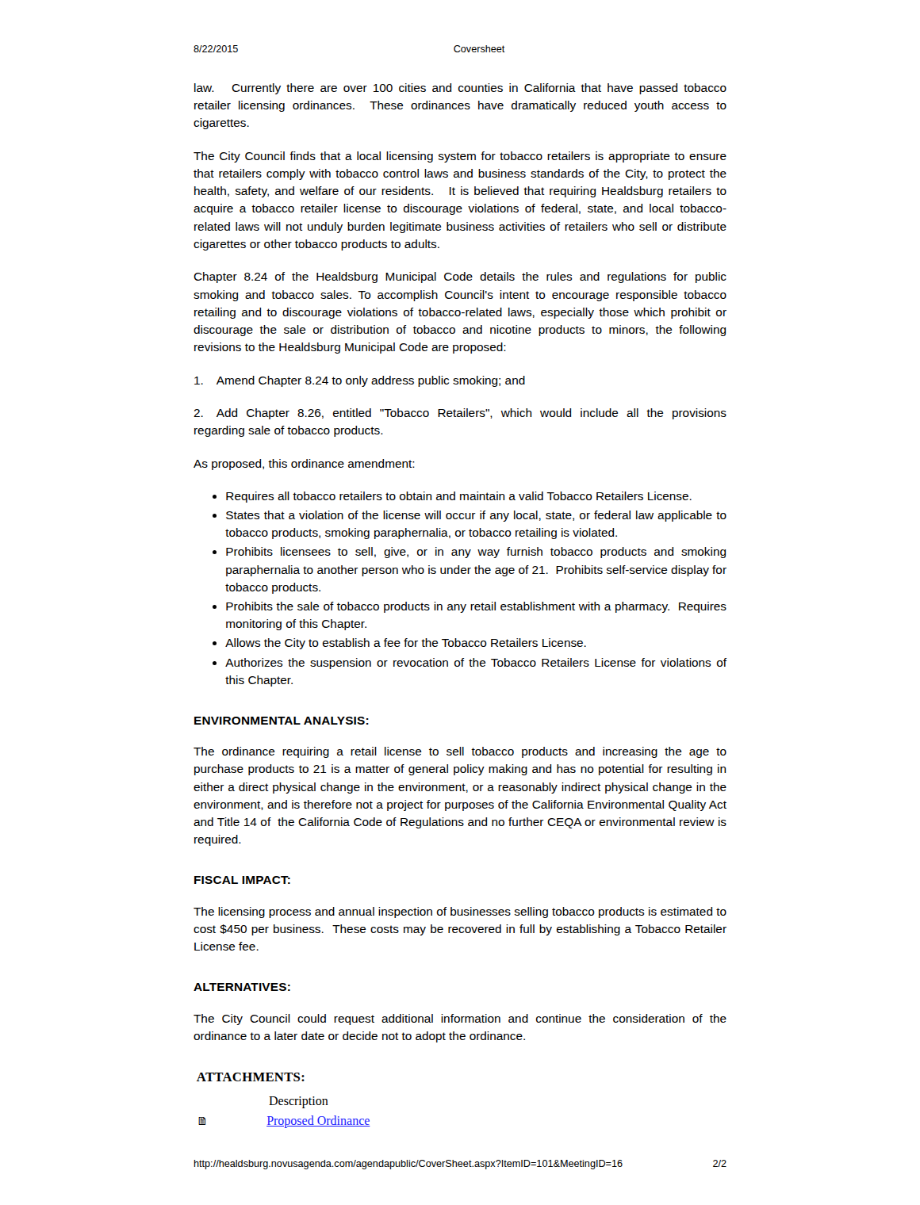8/22/2015
Coversheet
law. Currently there are over 100 cities and counties in California that have passed tobacco retailer licensing ordinances. These ordinances have dramatically reduced youth access to cigarettes.
The City Council finds that a local licensing system for tobacco retailers is appropriate to ensure that retailers comply with tobacco control laws and business standards of the City, to protect the health, safety, and welfare of our residents. It is believed that requiring Healdsburg retailers to acquire a tobacco retailer license to discourage violations of federal, state, and local tobacco-related laws will not unduly burden legitimate business activities of retailers who sell or distribute cigarettes or other tobacco products to adults.
Chapter 8.24 of the Healdsburg Municipal Code details the rules and regulations for public smoking and tobacco sales. To accomplish Council's intent to encourage responsible tobacco retailing and to discourage violations of tobacco-related laws, especially those which prohibit or discourage the sale or distribution of tobacco and nicotine products to minors, the following revisions to the Healdsburg Municipal Code are proposed:
1. Amend Chapter 8.24 to only address public smoking; and
2. Add Chapter 8.26, entitled "Tobacco Retailers", which would include all the provisions regarding sale of tobacco products.
As proposed, this ordinance amendment:
Requires all tobacco retailers to obtain and maintain a valid Tobacco Retailers License.
States that a violation of the license will occur if any local, state, or federal law applicable to tobacco products, smoking paraphernalia, or tobacco retailing is violated.
Prohibits licensees to sell, give, or in any way furnish tobacco products and smoking paraphernalia to another person who is under the age of 21. Prohibits self-service display for tobacco products.
Prohibits the sale of tobacco products in any retail establishment with a pharmacy. Requires monitoring of this Chapter.
Allows the City to establish a fee for the Tobacco Retailers License.
Authorizes the suspension or revocation of the Tobacco Retailers License for violations of this Chapter.
ENVIRONMENTAL ANALYSIS:
The ordinance requiring a retail license to sell tobacco products and increasing the age to purchase products to 21 is a matter of general policy making and has no potential for resulting in either a direct physical change in the environment, or a reasonably indirect physical change in the environment, and is therefore not a project for purposes of the California Environmental Quality Act and Title 14 of the California Code of Regulations and no further CEQA or environmental review is required.
FISCAL IMPACT:
The licensing process and annual inspection of businesses selling tobacco products is estimated to cost $450 per business. These costs may be recovered in full by establishing a Tobacco Retailer License fee.
ALTERNATIVES:
The City Council could request additional information and continue the consideration of the ordinance to a later date or decide not to adopt the ordinance.
ATTACHMENTS:
Description
🗎
Proposed Ordinance
http://healdsburg.novusagenda.com/agendapublic/CoverSheet.aspx?ItemID=101&MeetingID=16
2/2